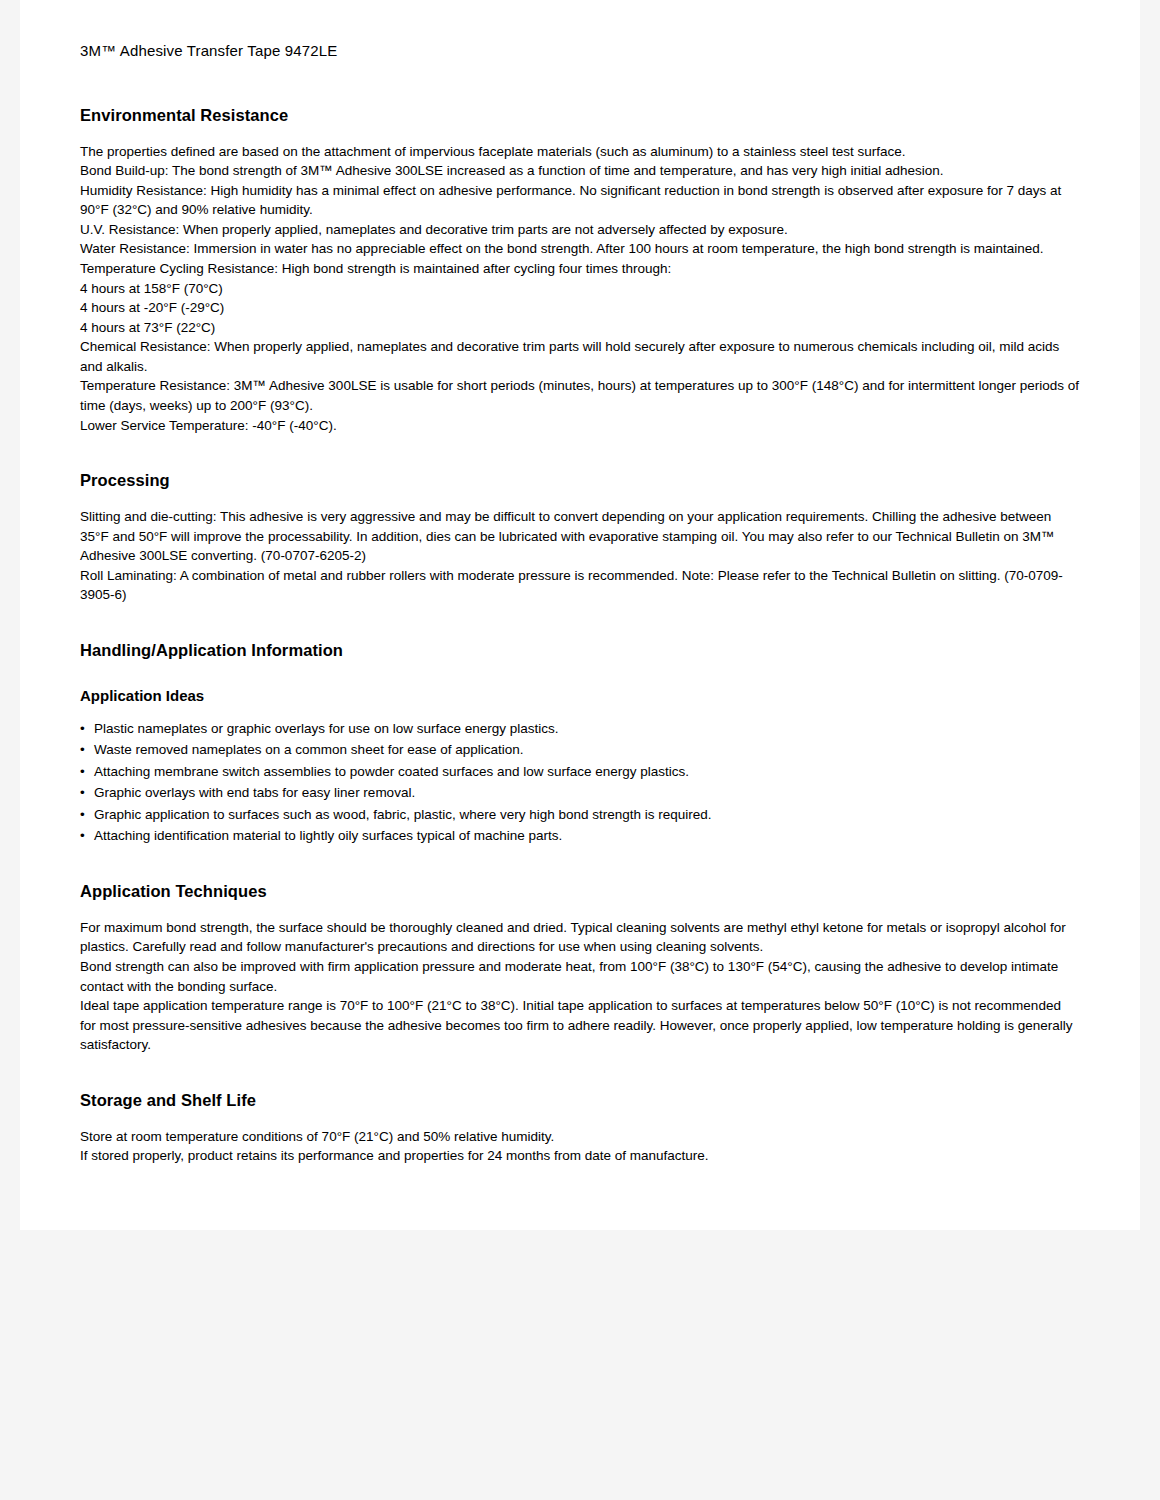3M™ Adhesive Transfer Tape 9472LE
Environmental Resistance
The properties defined are based on the attachment of impervious faceplate materials (such as aluminum) to a stainless steel test surface.
Bond Build-up: The bond strength of 3M™ Adhesive 300LSE increased as a function of time and temperature, and has very high initial adhesion.
Humidity Resistance: High humidity has a minimal effect on adhesive performance. No significant reduction in bond strength is observed after exposure for 7 days at 90°F (32°C) and 90% relative humidity.
U.V. Resistance: When properly applied, nameplates and decorative trim parts are not adversely affected by exposure.
Water Resistance: Immersion in water has no appreciable effect on the bond strength. After 100 hours at room temperature, the high bond strength is maintained.
Temperature Cycling Resistance: High bond strength is maintained after cycling four times through:
4 hours at 158°F (70°C)
4 hours at -20°F (-29°C)
4 hours at 73°F (22°C)
Chemical Resistance: When properly applied, nameplates and decorative trim parts will hold securely after exposure to numerous chemicals including oil, mild acids and alkalis.
Temperature Resistance: 3M™ Adhesive 300LSE is usable for short periods (minutes, hours) at temperatures up to 300°F (148°C) and for intermittent longer periods of time (days, weeks) up to 200°F (93°C).
Lower Service Temperature: -40°F (-40°C).
Processing
Slitting and die-cutting: This adhesive is very aggressive and may be difficult to convert depending on your application requirements. Chilling the adhesive between 35°F and 50°F will improve the processability. In addition, dies can be lubricated with evaporative stamping oil. You may also refer to our Technical Bulletin on 3M™ Adhesive 300LSE converting. (70-0707-6205-2)
Roll Laminating: A combination of metal and rubber rollers with moderate pressure is recommended. Note: Please refer to the Technical Bulletin on slitting. (70-0709-3905-6)
Handling/Application Information
Application Ideas
Plastic nameplates or graphic overlays for use on low surface energy plastics.
Waste removed nameplates on a common sheet for ease of application.
Attaching membrane switch assemblies to powder coated surfaces and low surface energy plastics.
Graphic overlays with end tabs for easy liner removal.
Graphic application to surfaces such as wood, fabric, plastic, where very high bond strength is required.
Attaching identification material to lightly oily surfaces typical of machine parts.
Application Techniques
For maximum bond strength, the surface should be thoroughly cleaned and dried. Typical cleaning solvents are methyl ethyl ketone for metals or isopropyl alcohol for plastics. Carefully read and follow manufacturer's precautions and directions for use when using cleaning solvents.
Bond strength can also be improved with firm application pressure and moderate heat, from 100°F (38°C) to 130°F (54°C), causing the adhesive to develop intimate contact with the bonding surface.
Ideal tape application temperature range is 70°F to 100°F (21°C to 38°C). Initial tape application to surfaces at temperatures below 50°F (10°C) is not recommended for most pressure-sensitive adhesives because the adhesive becomes too firm to adhere readily. However, once properly applied, low temperature holding is generally satisfactory.
Storage and Shelf Life
Store at room temperature conditions of 70°F (21°C) and 50% relative humidity.
If stored properly, product retains its performance and properties for 24 months from date of manufacture.